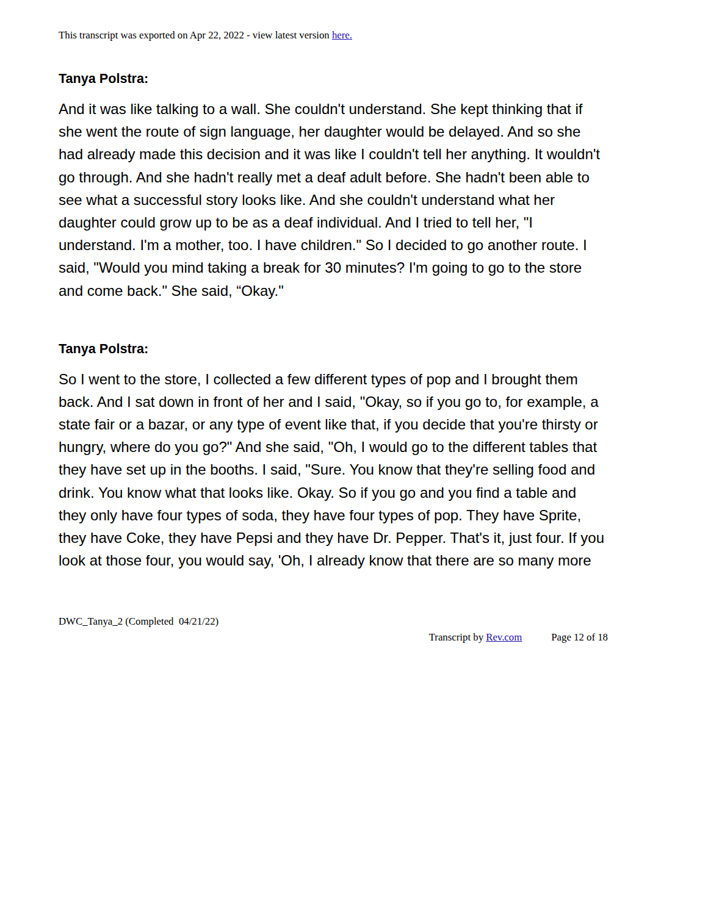This transcript was exported on Apr 22, 2022 - view latest version here.
Tanya Polstra:
And it was like talking to a wall. She couldn't understand. She kept thinking that if she went the route of sign language, her daughter would be delayed. And so she had already made this decision and it was like I couldn't tell her anything. It wouldn't go through. And she hadn't really met a deaf adult before. She hadn't been able to see what a successful story looks like. And she couldn't understand what her daughter could grow up to be as a deaf individual. And I tried to tell her, "I understand. I'm a mother, too. I have children." So I decided to go another route. I said, "Would you mind taking a break for 30 minutes? I'm going to go to the store and come back." She said, “Okay."
Tanya Polstra:
So I went to the store, I collected a few different types of pop and I brought them back. And I sat down in front of her and I said, "Okay, so if you go to, for example, a state fair or a bazar, or any type of event like that, if you decide that you're thirsty or hungry, where do you go?" And she said, "Oh, I would go to the different tables that they have set up in the booths. I said, "Sure. You know that they're selling food and drink. You know what that looks like. Okay. So if you go and you find a table and they only have four types of soda, they have four types of pop. They have Sprite, they have Coke, they have Pepsi and they have Dr. Pepper. That's it, just four. If you look at those four, you would say, 'Oh, I already know that there are so many more
DWC_Tanya_2 (Completed 04/21/22)
Transcript by Rev.com Page 12 of 18